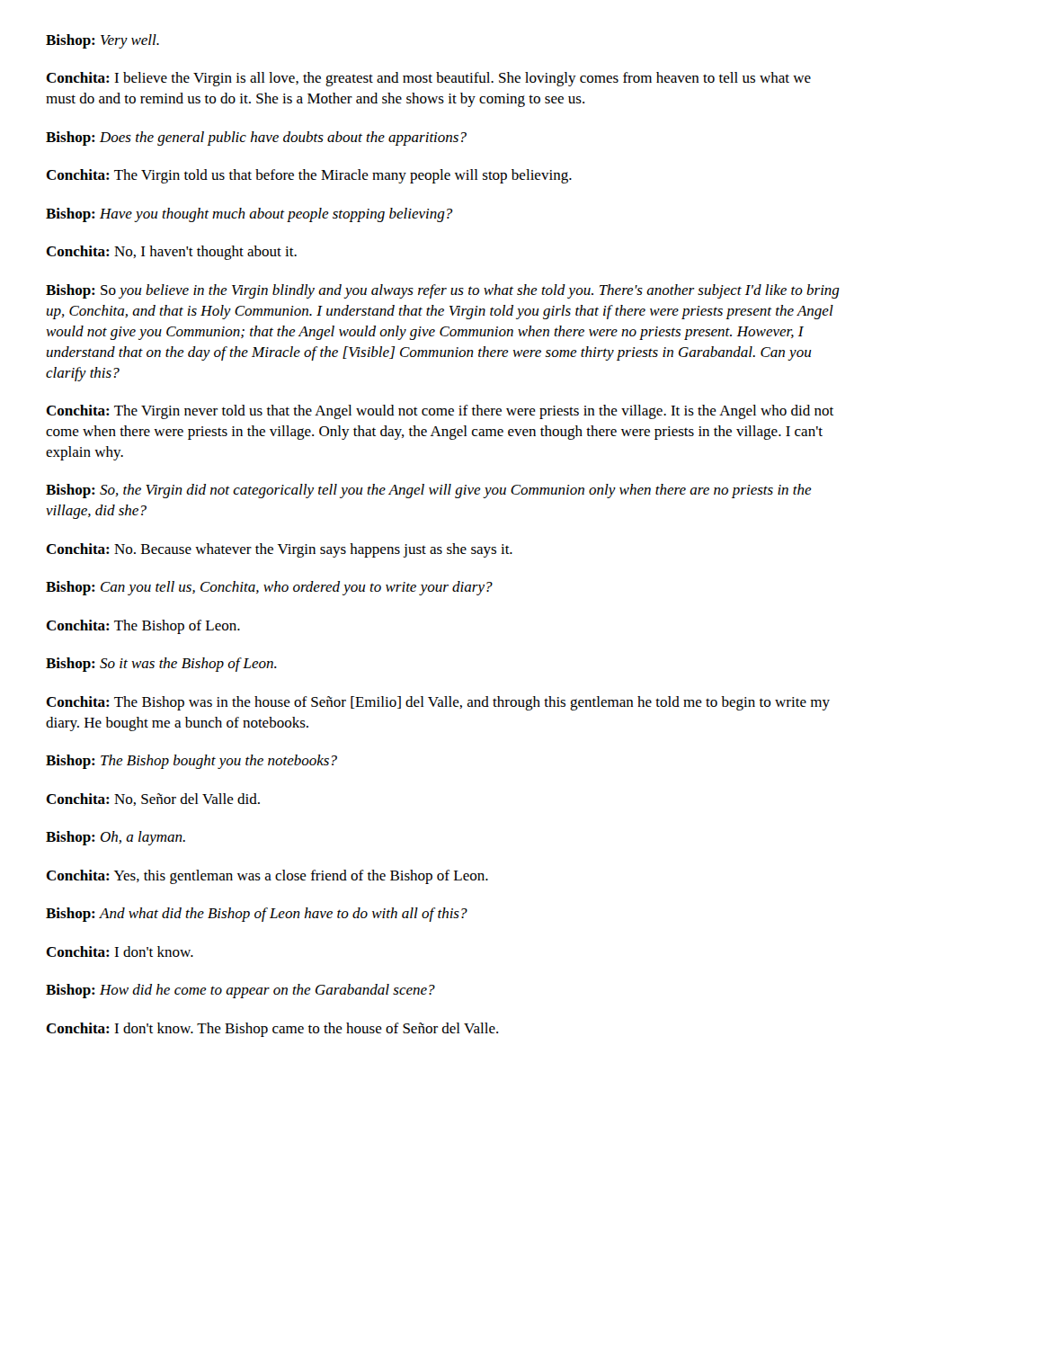Bishop: Very well.
Conchita: I believe the Virgin is all love, the greatest and most beautiful. She lovingly comes from heaven to tell us what we must do and to remind us to do it. She is a Mother and she shows it by coming to see us.
Bishop: Does the general public have doubts about the apparitions?
Conchita: The Virgin told us that before the Miracle many people will stop believing.
Bishop: Have you thought much about people stopping believing?
Conchita: No, I haven't thought about it.
Bishop: So you believe in the Virgin blindly and you always refer us to what she told you. There's another subject I'd like to bring up, Conchita, and that is Holy Communion. I understand that the Virgin told you girls that if there were priests present the Angel would not give you Communion; that the Angel would only give Communion when there were no priests present. However, I understand that on the day of the Miracle of the [Visible] Communion there were some thirty priests in Garabandal. Can you clarify this?
Conchita: The Virgin never told us that the Angel would not come if there were priests in the village. It is the Angel who did not come when there were priests in the village. Only that day, the Angel came even though there were priests in the village. I can't explain why.
Bishop: So, the Virgin did not categorically tell you the Angel will give you Communion only when there are no priests in the village, did she?
Conchita: No. Because whatever the Virgin says happens just as she says it.
Bishop: Can you tell us, Conchita, who ordered you to write your diary?
Conchita: The Bishop of Leon.
Bishop: So it was the Bishop of Leon.
Conchita: The Bishop was in the house of Señor [Emilio] del Valle, and through this gentleman he told me to begin to write my diary. He bought me a bunch of notebooks.
Bishop: The Bishop bought you the notebooks?
Conchita: No, Señor del Valle did.
Bishop: Oh, a layman.
Conchita: Yes, this gentleman was a close friend of the Bishop of Leon.
Bishop: And what did the Bishop of Leon have to do with all of this?
Conchita: I don't know.
Bishop: How did he come to appear on the Garabandal scene?
Conchita: I don't know. The Bishop came to the house of Señor del Valle.